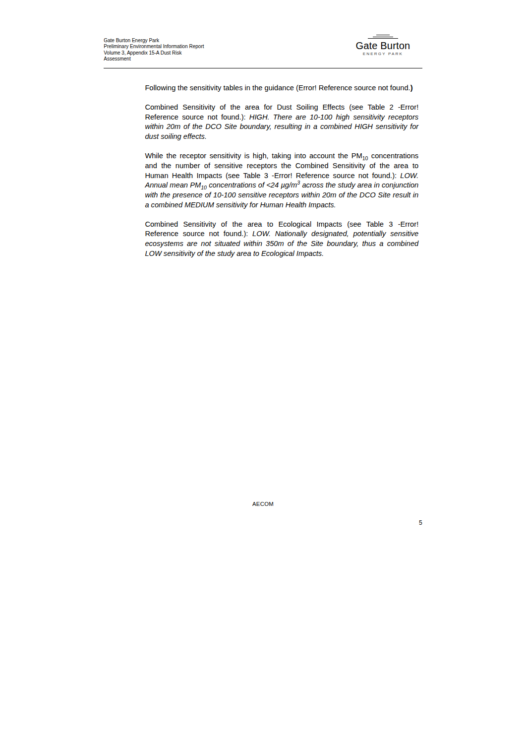Gate Burton Energy Park
Preliminary Environmental Information Report
Volume 3, Appendix 15-A Dust Risk
Assessment
Gate Burton ENERGY PARK
Following the sensitivity tables in the guidance (Error! Reference source not found.)
Combined Sensitivity of the area for Dust Soiling Effects (see Table 2 -Error! Reference source not found.): HIGH. There are 10-100 high sensitivity receptors within 20m of the DCO Site boundary, resulting in a combined HIGH sensitivity for dust soiling effects.
While the receptor sensitivity is high, taking into account the PM10 concentrations and the number of sensitive receptors the Combined Sensitivity of the area to Human Health Impacts (see Table 3 -Error! Reference source not found.): LOW. Annual mean PM10 concentrations of <24 µg/m3 across the study area in conjunction with the presence of 10-100 sensitive receptors within 20m of the DCO Site result in a combined MEDIUM sensitivity for Human Health Impacts.
Combined Sensitivity of the area to Ecological Impacts (see Table 3 -Error! Reference source not found.): LOW. Nationally designated, potentially sensitive ecosystems are not situated within 350m of the Site boundary, thus a combined LOW sensitivity of the study area to Ecological Impacts.
AECOM
5